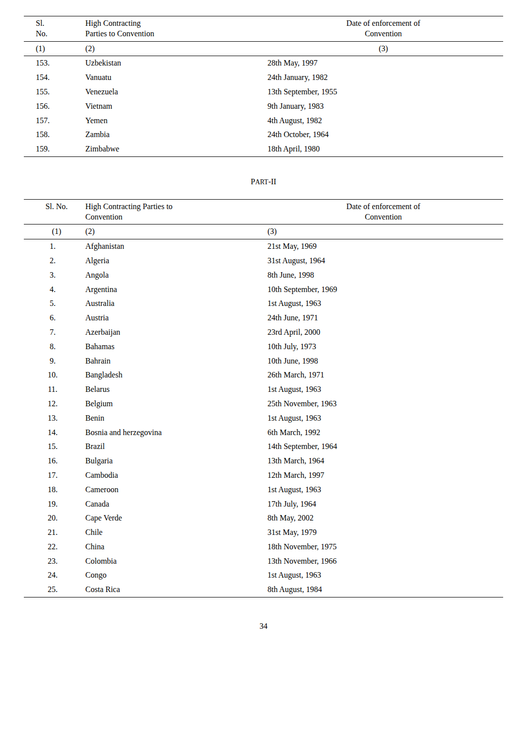| Sl. No. | High Contracting Parties to Convention | Date of enforcement of Convention |
| --- | --- | --- |
| (1) | (2) | (3) |
| 153. | Uzbekistan | 28th May, 1997 |
| 154. | Vanuatu | 24th January, 1982 |
| 155. | Venezuela | 13th September, 1955 |
| 156. | Vietnam | 9th January, 1983 |
| 157. | Yemen | 4th August, 1982 |
| 158. | Zambia | 24th October, 1964 |
| 159. | Zimbabwe | 18th April, 1980 |
PART-II
| Sl. No. | High Contracting Parties to Convention | Date of enforcement of Convention |
| --- | --- | --- |
| (1) | (2) | (3) |
| 1. | Afghanistan | 21st May, 1969 |
| 2. | Algeria | 31st August, 1964 |
| 3. | Angola | 8th June, 1998 |
| 4. | Argentina | 10th September, 1969 |
| 5. | Australia | 1st August, 1963 |
| 6. | Austria | 24th June, 1971 |
| 7. | Azerbaijan | 23rd April, 2000 |
| 8. | Bahamas | 10th July, 1973 |
| 9. | Bahrain | 10th June, 1998 |
| 10. | Bangladesh | 26th March, 1971 |
| 11. | Belarus | 1st August, 1963 |
| 12. | Belgium | 25th November, 1963 |
| 13. | Benin | 1st August, 1963 |
| 14. | Bosnia and herzegovina | 6th March, 1992 |
| 15. | Brazil | 14th September, 1964 |
| 16. | Bulgaria | 13th March, 1964 |
| 17. | Cambodia | 12th March, 1997 |
| 18. | Cameroon | 1st August, 1963 |
| 19. | Canada | 17th July, 1964 |
| 20. | Cape Verde | 8th May, 2002 |
| 21. | Chile | 31st May, 1979 |
| 22. | China | 18th November, 1975 |
| 23. | Colombia | 13th November, 1966 |
| 24. | Congo | 1st August, 1963 |
| 25. | Costa Rica | 8th August, 1984 |
34